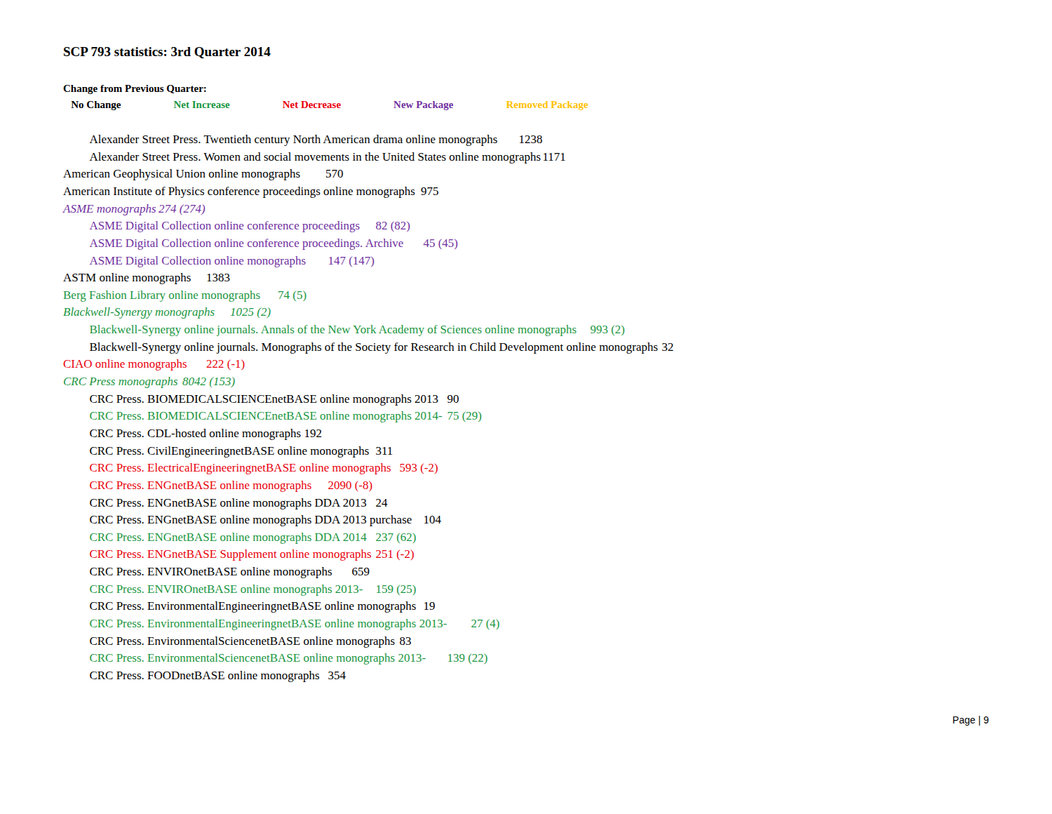SCP 793 statistics: 3rd Quarter 2014
Change from Previous Quarter:
No Change Net Increase Net Decrease New Package Removed Package
Alexander Street Press. Twentieth century North American drama online monographs 1238
Alexander Street Press. Women and social movements in the United States online monographs 1171
American Geophysical Union online monographs 570
American Institute of Physics conference proceedings online monographs 975
ASME monographs 274 (274)
ASME Digital Collection online conference proceedings 82 (82)
ASME Digital Collection online conference proceedings. Archive 45 (45)
ASME Digital Collection online monographs 147 (147)
ASTM online monographs 1383
Berg Fashion Library online monographs 74 (5)
Blackwell-Synergy monographs 1025 (2)
Blackwell-Synergy online journals. Annals of the New York Academy of Sciences online monographs 993 (2)
Blackwell-Synergy online journals. Monographs of the Society for Research in Child Development online monographs 32
CIAO online monographs 222 (-1)
CRC Press monographs 8042 (153)
CRC Press. BIOMEDICALSCIENCEnetBASE online monographs 2013 90
CRC Press. BIOMEDICALSCIENCEnetBASE online monographs 2014- 75 (29)
CRC Press. CDL-hosted online monographs 192
CRC Press. CivilEngineeringnetBASE online monographs 311
CRC Press. ElectricalEngineeringnetBASE online monographs 593 (-2)
CRC Press. ENGnetBASE online monographs 2090 (-8)
CRC Press. ENGnetBASE online monographs DDA 2013 24
CRC Press. ENGnetBASE online monographs DDA 2013 purchase 104
CRC Press. ENGnetBASE online monographs DDA 2014 237 (62)
CRC Press. ENGnetBASE Supplement online monographs 251 (-2)
CRC Press. ENVIROnetBASE online monographs 659
CRC Press. ENVIROnetBASE online monographs 2013- 159 (25)
CRC Press. EnvironmentalEngineeringnetBASE online monographs 19
CRC Press. EnvironmentalEngineeringnetBASE online monographs 2013- 27 (4)
CRC Press. EnvironmentalSciencenetBASE online monographs 83
CRC Press. EnvironmentalSciencenetBASE online monographs 2013- 139 (22)
CRC Press. FOODnetBASE online monographs 354
Page | 9